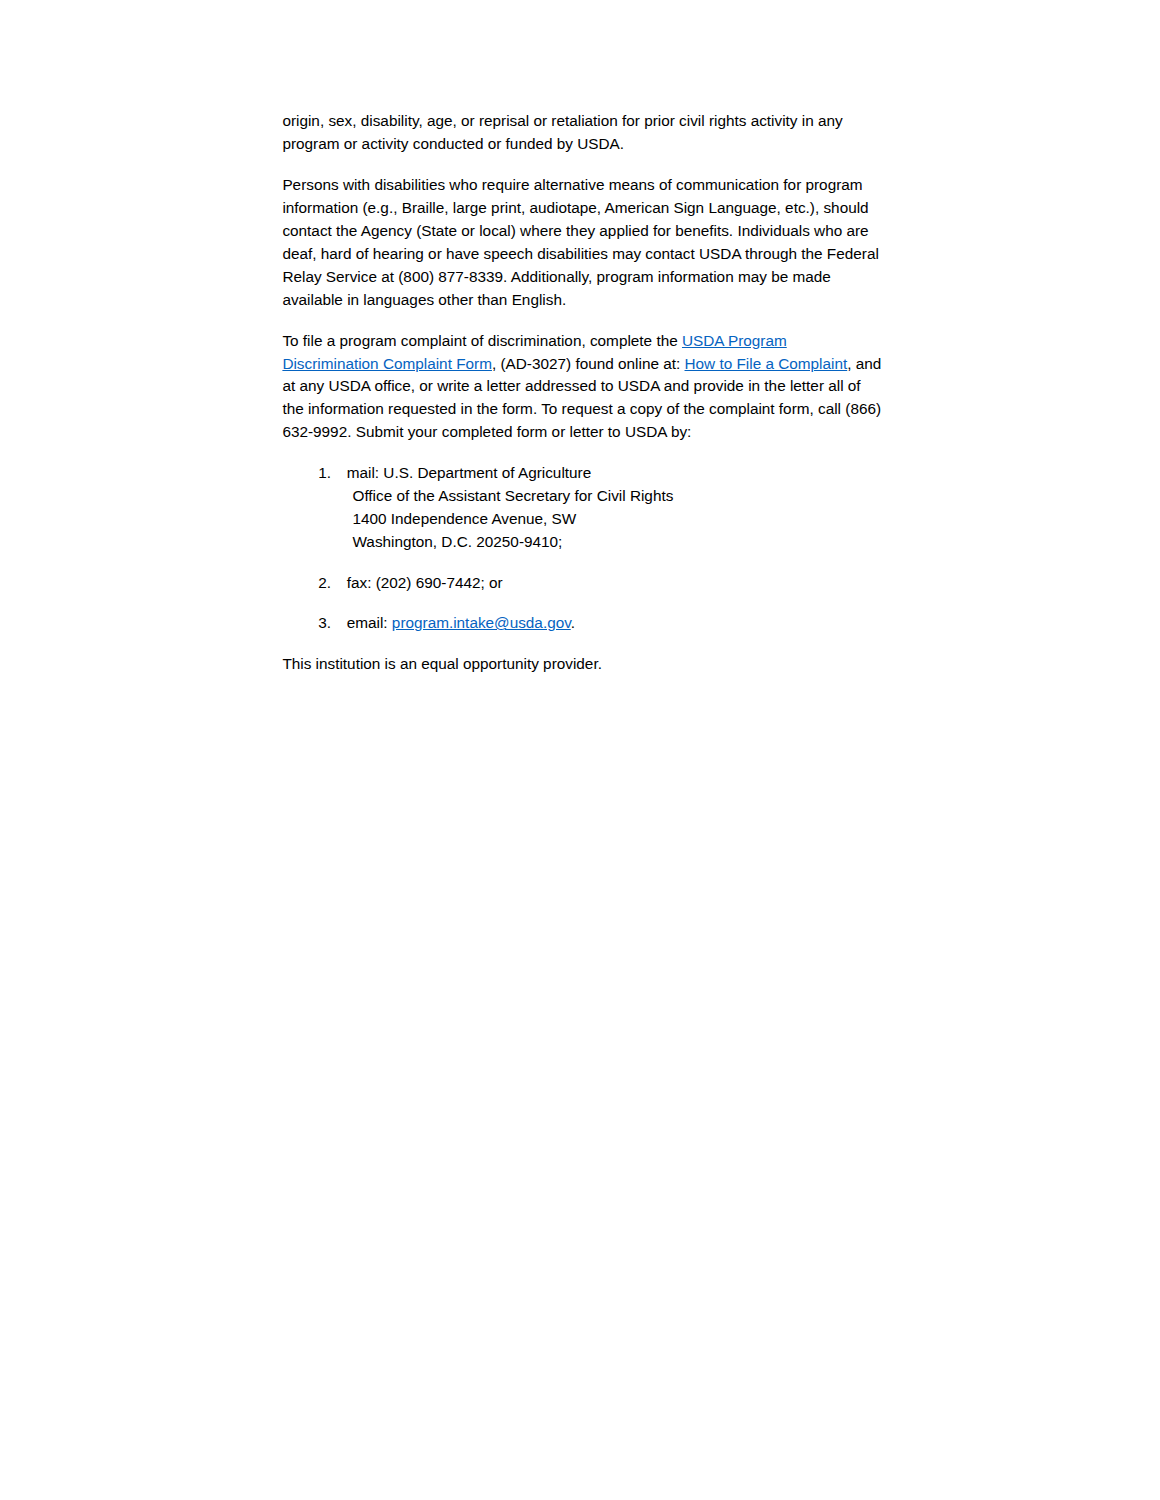origin, sex, disability, age, or reprisal or retaliation for prior civil rights activity in any program or activity conducted or funded by USDA.
Persons with disabilities who require alternative means of communication for program information (e.g., Braille, large print, audiotape, American Sign Language, etc.), should contact the Agency (State or local) where they applied for benefits. Individuals who are deaf, hard of hearing or have speech disabilities may contact USDA through the Federal Relay Service at (800) 877-8339. Additionally, program information may be made available in languages other than English.
To file a program complaint of discrimination, complete the USDA Program Discrimination Complaint Form, (AD-3027) found online at: How to File a Complaint, and at any USDA office, or write a letter addressed to USDA and provide in the letter all of the information requested in the form. To request a copy of the complaint form, call (866) 632-9992. Submit your completed form or letter to USDA by:
mail: U.S. Department of Agriculture Office of the Assistant Secretary for Civil Rights 1400 Independence Avenue, SW Washington, D.C. 20250-9410;
fax: (202) 690-7442; or
email: program.intake@usda.gov.
This institution is an equal opportunity provider.